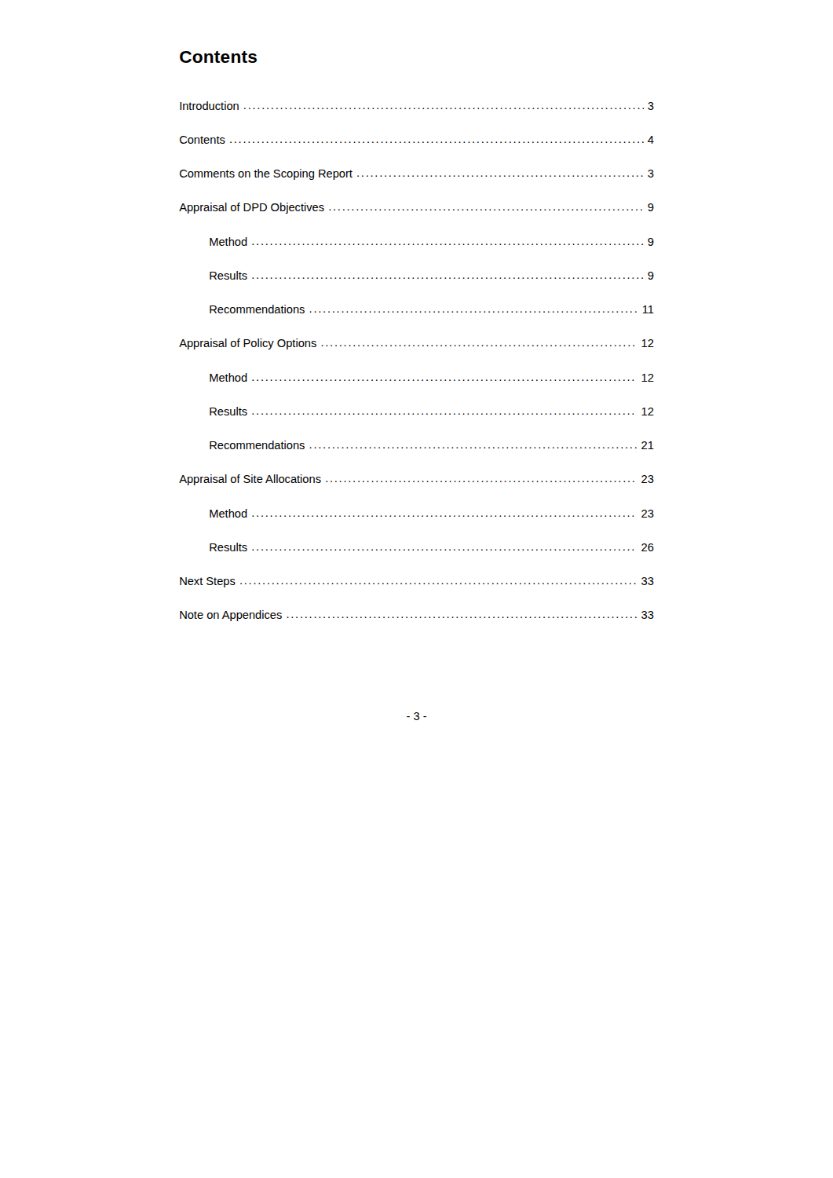Contents
Introduction .................................................................................................................. 3
Contents ..................................................................................................................... 4
Comments on the Scoping Report .................................................................................... 3
Appraisal of DPD Objectives ............................................................................................. 9
Method ............................................................................................................... 9
Results ................................................................................................................ 9
Recommendations ............................................................................................ 11
Appraisal of Policy Options ........................................................................................... 12
Method ............................................................................................................. 12
Results .............................................................................................................. 12
Recommendations ............................................................................................ 21
Appraisal of Site Allocations ......................................................................................... 23
Method ............................................................................................................. 23
Results .............................................................................................................. 26
Next Steps ................................................................................................................ 33
Note on Appendices ................................................................................................... 33
- 3 -